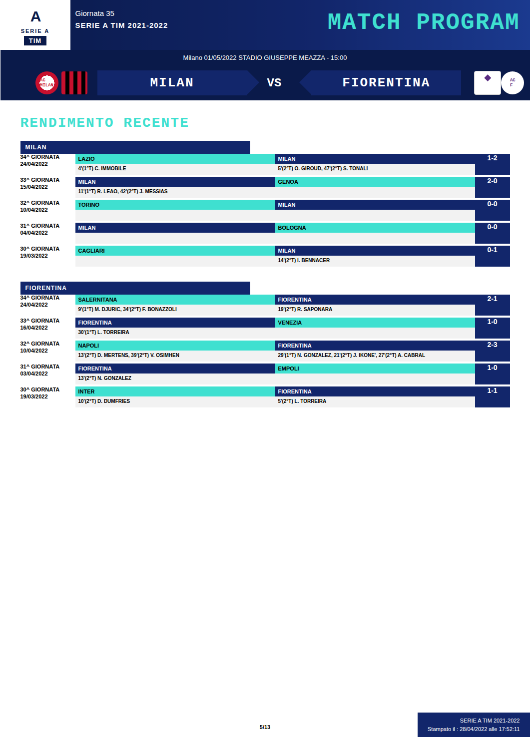A
SERIE A
TIM
Giornata 35
SERIE A TIM 2021-2022
MATCH PROGRAM
Milano 01/05/2022 STADIO GIUSEPPE MEAZZA - 15:00
AC
MILAN
MILAN
VS
FIORENTINA
AC
F
RENDIMENTO RECENTE
MILAN
| 34^ GIORNATA 24/04/2022 | LAZIO 4'(1°T) C. IMMOBILE | MILAN 5'(2°T) O. GIROUD, 47'(2°T) S. TONALI | 1-2 |
| 33^ GIORNATA 15/04/2022 | MILAN 11'(1°T) R. LEAO, 42'(2°T) J. MESSIAS | GENOA | 2-0 |
| 32^ GIORNATA 10/04/2022 | TORINO | MILAN | 0-0 |
| 31^ GIORNATA 04/04/2022 | MILAN | BOLOGNA | 0-0 |
| 30^ GIORNATA 19/03/2022 | CAGLIARI | MILAN 14'(2°T) I. BENNACER | 0-1 |
FIORENTINA
| 34^ GIORNATA 24/04/2022 | SALERNITANA 9'(1°T) M. DJURIC, 34'(2°T) F. BONAZZOLI | FIORENTINA 19'(2°T) R. SAPONARA | 2-1 |
| 33^ GIORNATA 16/04/2022 | FIORENTINA 30'(1°T) L. TORREIRA | VENEZIA | 1-0 |
| 32^ GIORNATA 10/04/2022 | NAPOLI 13'(2°T) D. MERTENS, 39'(2°T) V. OSIMHEN | FIORENTINA 29'(1°T) N. GONZALEZ, 21'(2°T) J. IKONE', 27'(2°T) A. CABRAL | 2-3 |
| 31^ GIORNATA 03/04/2022 | FIORENTINA 13'(2°T) N. GONZALEZ | EMPOLI | 1-0 |
| 30^ GIORNATA 19/03/2022 | INTER 10'(2°T) D. DUMFRIES | FIORENTINA 5'(2°T) L. TORREIRA | 1-1 |
5/13
SERIE A TIM 2021-2022
Stampato il : 28/04/2022 alle 17:52:11